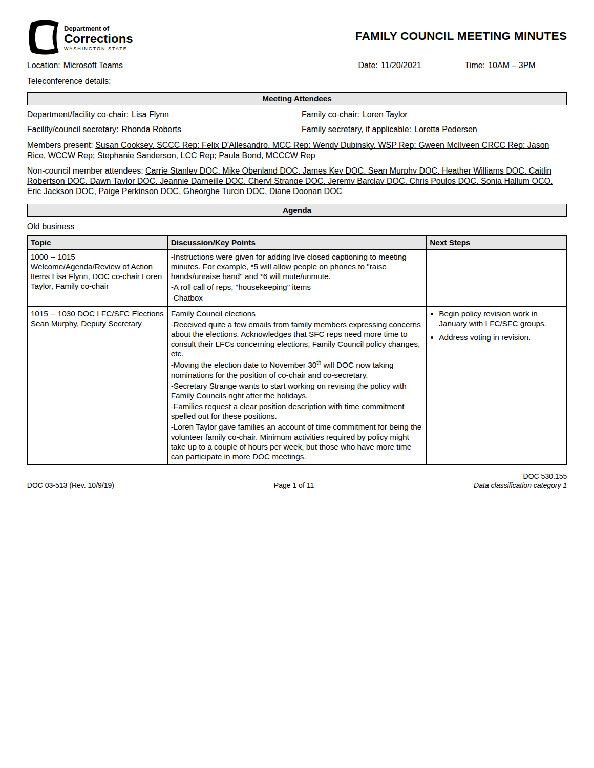Department of Corrections WASHINGTON STATE
FAMILY COUNCIL MEETING MINUTES
Location: Microsoft Teams Date: 11/20/2021 Time: 10AM – 3PM
Teleconference details:
Meeting Attendees
Department/facility co-chair: Lisa Flynn
Family co-chair: Loren Taylor
Facility/council secretary: Rhonda Roberts
Family secretary, if applicable: Loretta Pedersen
Members present: Susan Cooksey, SCCC Rep; Felix D’Allesandro, MCC Rep; Wendy Dubinsky, WSP Rep; Gween McIlveen CRCC Rep; Jason Rice, WCCW Rep; Stephanie Sanderson, LCC Rep; Paula Bond, MCCCW Rep
Non-council member attendees: Carrie Stanley DOC, Mike Obenland DOC, James Key DOC, Sean Murphy DOC, Heather Williams DOC, Caitlin Robertson DOC, Dawn Taylor DOC, Jeannie Darneille DOC, Cheryl Strange DOC, Jeremy Barclay DOC, Chris Poulos DOC, Sonja Hallum OCO, Eric Jackson DOC, Paige Perkinson DOC, Gheorghe Turcin DOC, Diane Doonan DOC
Agenda
Old business
| Topic | Discussion/Key Points | Next Steps |
| --- | --- | --- |
| 1000 -- 1015 Welcome/Agenda/Review of Action Items Lisa Flynn, DOC co-chair Loren Taylor, Family co-chair | -Instructions were given for adding live closed captioning to meeting minutes. For example, *5 will allow people on phones to "raise hands/unraise hand" and *6 will mute/unmute. -A roll call of reps, "housekeeping" items -Chatbox | |
| 1015 -- 1030 DOC LFC/SFC Elections Sean Murphy, Deputy Secretary | Family Council elections -Received quite a few emails from family members expressing concerns about the elections. Acknowledges that SFC reps need more time to consult their LFCs concerning elections, Family Council policy changes, etc. -Moving the election date to November 30 th will DOC now taking nominations for the position of co-chair and co-secretary. -Secretary Strange wants to start working on revising the policy with Family Councils right after the holidays. -Families request a clear position description with time commitment spelled out for these positions. -Loren Taylor gave families an account of time commitment for being the volunteer family co-chair. Minimum activities required by policy might take up to a couple of hours per week, but those who have more time can participate in more DOC meetings. | Begin policy revision work in January with LFC/SFC groups. Address voting in revision. |
DOC 03-513 (Rev. 10/9/19)
Page 1 of 11
DOC 530.155
Data classification category 1